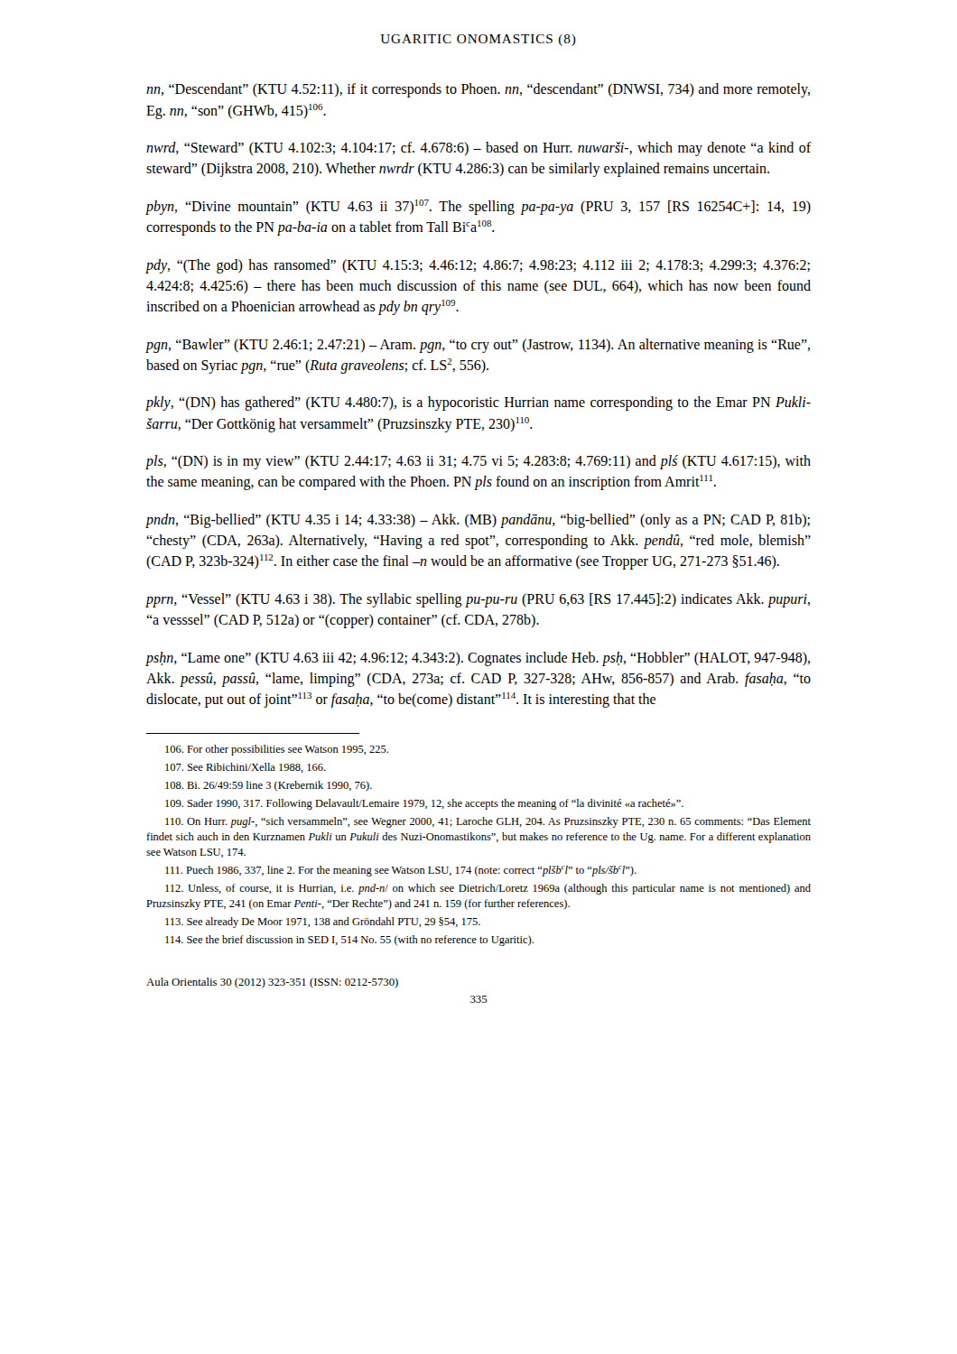UGARITIC ONOMASTICS (8)
nn, “Descendant” (KTU 4.52:11), if it corresponds to Phoen. nn, “descendant” (DNWSI, 734) and more remotely, Eg. nn, “son” (GHWb, 415)106.
nwrd, “Steward” (KTU 4.102:3; 4.104:17; cf. 4.678:6) – based on Hurr. nuwarši-, which may denote “a kind of steward” (Dijkstra 2008, 210). Whether nwrdr (KTU 4.286:3) can be similarly explained remains uncertain.
pbyn, “Divine mountain” (KTU 4.63 ii 37)107. The spelling pa-pa-ya (PRU 3, 157 [RS 16254C+]: 14, 19) corresponds to the PN pa-ba-ia on a tablet from Tall Bica108.
pdy, “(The god) has ransomed” (KTU 4.15:3; 4.46:12; 4.86:7; 4.98:23; 4.112 iii 2; 4.178:3; 4.299:3; 4.376:2; 4.424:8; 4.425:6) – there has been much discussion of this name (see DUL, 664), which has now been found inscribed on a Phoenician arrowhead as pdy bn qry109.
pgn, “Bawler” (KTU 2.46:1; 2.47:21) – Aram. pgn, “to cry out” (Jastrow, 1134). An alternative meaning is “Rue”, based on Syriac pgn, “rue” (Ruta graveolens; cf. LS2, 556).
pkly, “(DN) has gathered” (KTU 4.480:7), is a hypocoristic Hurrian name corresponding to the Emar PN Pukli-šarru, “Der Gottkönig hat versammelt” (Pruzsinszky PTE, 230)110.
pls, “(DN) is in my view” (KTU 2.44:17; 4.63 ii 31; 4.75 vi 5; 4.283:8; 4.769:11) and plś (KTU 4.617:15), with the same meaning, can be compared with the Phoen. PN pls found on an inscription from Amrit111.
pndn, “Big-bellied” (KTU 4.35 i 14; 4.33:38) – Akk. (MB) pandānu, “big-bellied” (only as a PN; CAD P, 81b); “chesty” (CDA, 263a). Alternatively, “Having a red spot”, corresponding to Akk. pendû, “red mole, blemish” (CAD P, 323b-324)112. In either case the final –n would be an afformative (see Tropper UG, 271-273 §51.46).
pprn, “Vessel” (KTU 4.63 i 38). The syllabic spelling pu-pu-ru (PRU 6,63 [RS 17.445]:2) indicates Akk. pupuri, “a vesssel” (CAD P, 512a) or “(copper) container” (cf. CDA, 278b).
psḥn, “Lame one” (KTU 4.63 iii 42; 4.96:12; 4.343:2). Cognates include Heb. psḥ, “Hobbler” (HALOT, 947-948), Akk. pessû, passû, “lame, limping” (CDA, 273a; cf. CAD P, 327-328; AHw, 856-857) and Arab. fasaḥa, “to dislocate, put out of joint”113 or fasaḥa, “to be(come) distant”114. It is interesting that the
106. For other possibilities see Watson 1995, 225.
107. See Ribichini/Xella 1988, 166.
108. Bi. 26/49:59 line 3 (Krebernik 1990, 76).
109. Sader 1990, 317. Following Delavault/Lemaire 1979, 12, she accepts the meaning of “la divinité «a racheté»”.
110. On Hurr. pugl-, “sich versammeln”, see Wegner 2000, 41; Laroche GLH, 204. As Pruzsinszky PTE, 230 n. 65 comments: “Das Element findet sich auch in den Kurznamen Pukli un Pukuli des Nuzi-Onomastikons”, but makes no reference to the Ug. name. For a different explanation see Watson LSU, 174.
111. Puech 1986, 337, line 2. For the meaning see Watson LSU, 174 (note: correct “plšbcl” to “pls/šbcl”).
112. Unless, of course, it is Hurrian, i.e. pnd-n/ on which see Dietrich/Loretz 1969a (although this particular name is not mentioned) and Pruzsinszky PTE, 241 (on Emar Penti-, “Der Rechte”) and 241 n. 159 (for further references).
113. See already De Moor 1971, 138 and Gröndahl PTU, 29 §54, 175.
114. See the brief discussion in SED I, 514 No. 55 (with no reference to Ugaritic).
Aula Orientalis 30 (2012) 323-351 (ISSN: 0212-5730)
335